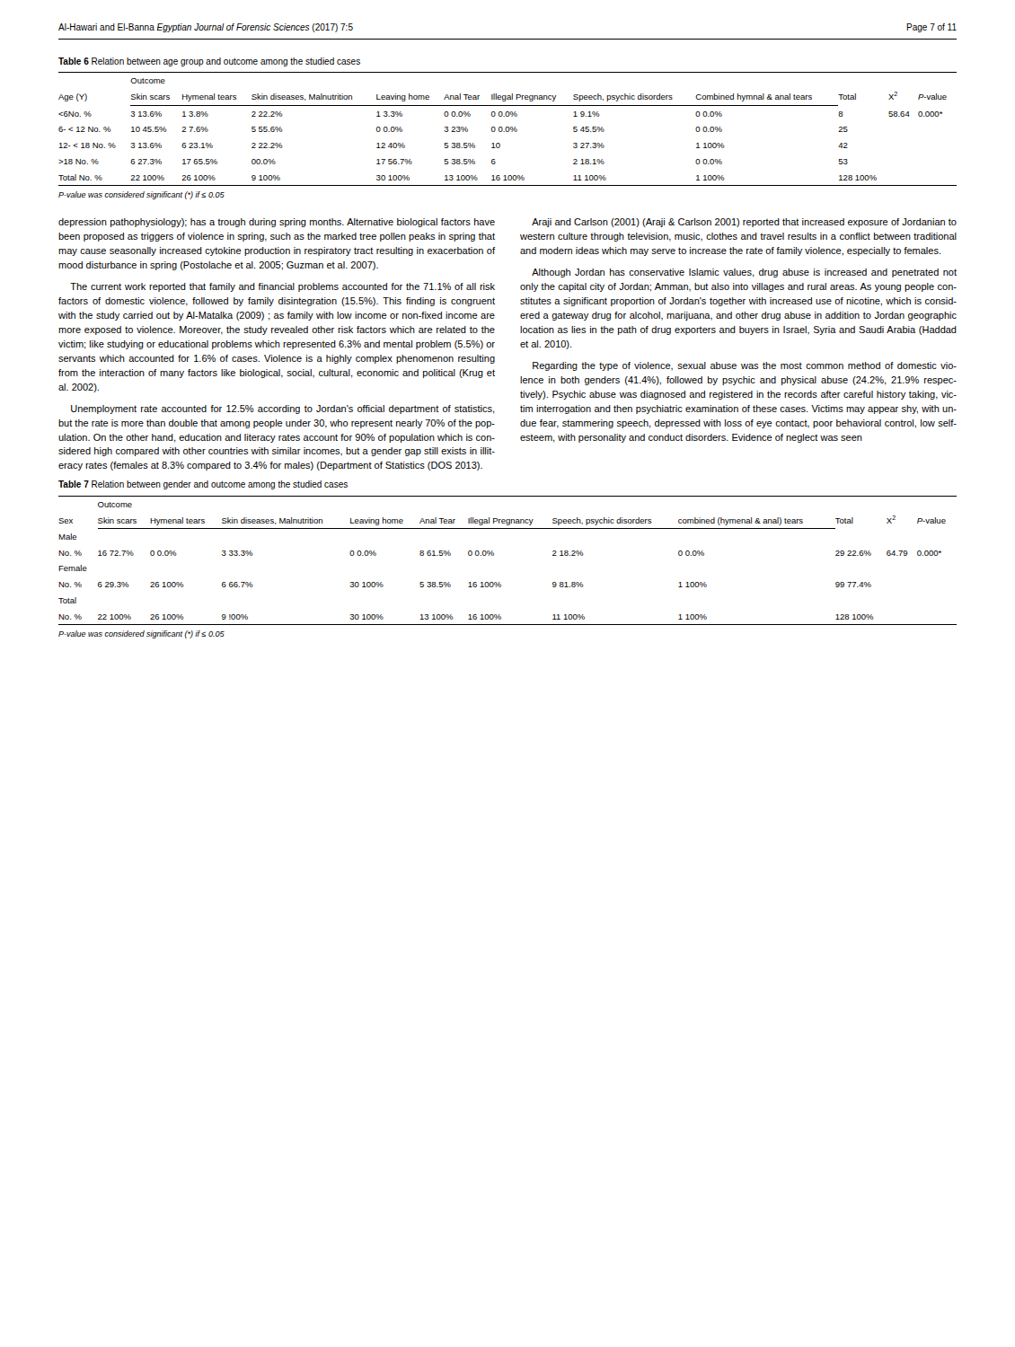Al-Hawari and El-Banna Egyptian Journal of Forensic Sciences (2017) 7:5
Page 7 of 11
Table 6 Relation between age group and outcome among the studied cases
| Age (Y) | Outcome | Total | X 2 | P -value |
| --- | --- | --- | --- | --- |
| Skin scars | Hymenal tears | Skin diseases, Malnutrition | Leaving home | Anal Tear | Illegal Pregnancy | Speech, psychic disorders | Combined hymnal & anal tears |
| <6No. % | 3 13.6% | 1 3.8% | 2 22.2% | 1 3.3% | 0 0.0% | 0 0.0% | 1 9.1% | 0 0.0% | 8 | 58.64 | 0.000* |
| 6- < 12 No. % | 10 45.5% | 2 7.6% | 5 55.6% | 0 0.0% | 3 23% | 0 0.0% | 5 45.5% | 0 0.0% | 25 | | |
| 12- < 18 No. % | 3 13.6% | 6 23.1% | 2 22.2% | 12 40% | 5 38.5% | 10 | 3 27.3% | 1 100% | 42 | | |
| >18 No. % | 6 27.3% | 17 65.5% | 00.0% | 17 56.7% | 5 38.5% | 6 | 2 18.1% | 0 0.0% | 53 | | |
| Total No. % | 22 100% | 26 100% | 9 100% | 30 100% | 13 100% | 16 100% | 11 100% | 1 100% | 128 100% | | |
P-value was considered significant (*) if ≤ 0.05
depression pathophysiology); has a trough during spring months. Alternative biological factors have been proposed as triggers of violence in spring, such as the marked tree pollen peaks in spring that may cause seasonally increased cytokine production in respiratory tract resulting in exacerbation of mood disturbance in spring (Postolache et al. 2005; Guzman et al. 2007).
The current work reported that family and financial problems accounted for the 71.1% of all risk factors of domestic violence, followed by family disintegration (15.5%). This finding is congruent with the study carried out by Al-Matalka (2009) ; as family with low income or non-fixed income are more exposed to violence. Moreover, the study revealed other risk factors which are related to the victim; like studying or educational problems which represented 6.3% and mental problem (5.5%) or servants which accounted for 1.6% of cases. Violence is a highly complex phenomenon resulting from the interaction of many factors like biological, social, cultural, economic and political (Krug et al. 2002).
Unemployment rate accounted for 12.5% according to Jordan's official department of statistics, but the rate is more than double that among people under 30, who represent nearly 70% of the population. On the other hand, education and literacy rates account for 90% of population which is considered high compared with other countries with similar incomes, but a gender gap still exists in illiteracy rates (females at 8.3% compared to 3.4% for males) (Department of Statistics (DOS 2013).
Araji and Carlson (2001) (Araji & Carlson 2001) reported that increased exposure of Jordanian to western culture through television, music, clothes and travel results in a conflict between traditional and modern ideas which may serve to increase the rate of family violence, especially to females.
Although Jordan has conservative Islamic values, drug abuse is increased and penetrated not only the capital city of Jordan; Amman, but also into villages and rural areas. As young people constitutes a significant proportion of Jordan's together with increased use of nicotine, which is considered a gateway drug for alcohol, marijuana, and other drug abuse in addition to Jordan geographic location as lies in the path of drug exporters and buyers in Israel, Syria and Saudi Arabia (Haddad et al. 2010).
Regarding the type of violence, sexual abuse was the most common method of domestic violence in both genders (41.4%), followed by psychic and physical abuse (24.2%, 21.9% respectively). Psychic abuse was diagnosed and registered in the records after careful history taking, victim interrogation and then psychiatric examination of these cases. Victims may appear shy, with undue fear, stammering speech, depressed with loss of eye contact, poor behavioral control, low self-esteem, with personality and conduct disorders. Evidence of neglect was seen
Table 7 Relation between gender and outcome among the studied cases
| Sex | Outcome | Total | X 2 | P -value |
| --- | --- | --- | --- | --- |
| Skin scars | Hymenal tears | Skin diseases, Malnutrition | Leaving home | Anal Tear | Illegal Pregnancy | Speech, psychic disorders | combined (hymenal & anal) tears |
| Male | | | | | | | | | | | |
| No. % | 16 72.7% | 0 0.0% | 3 33.3% | 0 0.0% | 8 61.5% | 0 0.0% | 2 18.2% | 0 0.0% | 29 22.6% | 64.79 | 0.000* |
| Female | | | | | | | | | | | |
| No. % | 6 29.3% | 26 100% | 6 66.7% | 30 100% | 5 38.5% | 16 100% | 9 81.8% | 1 100% | 99 77.4% | | |
| Total | | | | | | | | | | | |
| No. % | 22 100% | 26 100% | 9 !00% | 30 100% | 13 100% | 16 100% | 11 100% | 1 100% | 128 100% | | |
P-value was considered significant (*) if ≤ 0.05